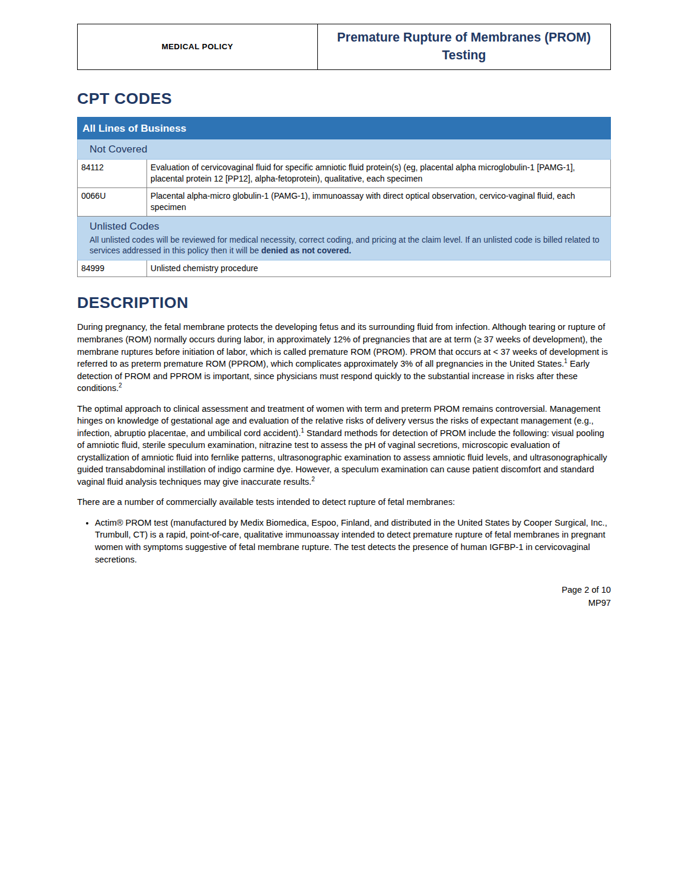| MEDICAL POLICY | Premature Rupture of Membranes (PROM) Testing |
CPT CODES
| All Lines of Business |
| Not Covered |
| 84112 | Evaluation of cervicovaginal fluid for specific amniotic fluid protein(s) (eg, placental alpha microglobulin-1 [PAMG-1], placental protein 12 [PP12], alpha-fetoprotein), qualitative, each specimen |
| 0066U | Placental alpha-micro globulin-1 (PAMG-1), immunoassay with direct optical observation, cervico-vaginal fluid, each specimen |
| Unlisted Codes All unlisted codes will be reviewed for medical necessity, correct coding, and pricing at the claim level. If an unlisted code is billed related to services addressed in this policy then it will be denied as not covered. |
| 84999 | Unlisted chemistry procedure |
DESCRIPTION
During pregnancy, the fetal membrane protects the developing fetus and its surrounding fluid from infection. Although tearing or rupture of membranes (ROM) normally occurs during labor, in approximately 12% of pregnancies that are at term (≥ 37 weeks of development), the membrane ruptures before initiation of labor, which is called premature ROM (PROM). PROM that occurs at < 37 weeks of development is referred to as preterm premature ROM (PPROM), which complicates approximately 3% of all pregnancies in the United States.1 Early detection of PROM and PPROM is important, since physicians must respond quickly to the substantial increase in risks after these conditions.2
The optimal approach to clinical assessment and treatment of women with term and preterm PROM remains controversial. Management hinges on knowledge of gestational age and evaluation of the relative risks of delivery versus the risks of expectant management (e.g., infection, abruptio placentae, and umbilical cord accident).1 Standard methods for detection of PROM include the following: visual pooling of amniotic fluid, sterile speculum examination, nitrazine test to assess the pH of vaginal secretions, microscopic evaluation of crystallization of amniotic fluid into fernlike patterns, ultrasonographic examination to assess amniotic fluid levels, and ultrasonographically guided transabdominal instillation of indigo carmine dye. However, a speculum examination can cause patient discomfort and standard vaginal fluid analysis techniques may give inaccurate results.2
There are a number of commercially available tests intended to detect rupture of fetal membranes:
Actim® PROM test (manufactured by Medix Biomedica, Espoo, Finland, and distributed in the United States by Cooper Surgical, Inc., Trumbull, CT) is a rapid, point-of-care, qualitative immunoassay intended to detect premature rupture of fetal membranes in pregnant women with symptoms suggestive of fetal membrane rupture. The test detects the presence of human IGFBP-1 in cervicovaginal secretions.
Page 2 of 10
MP97